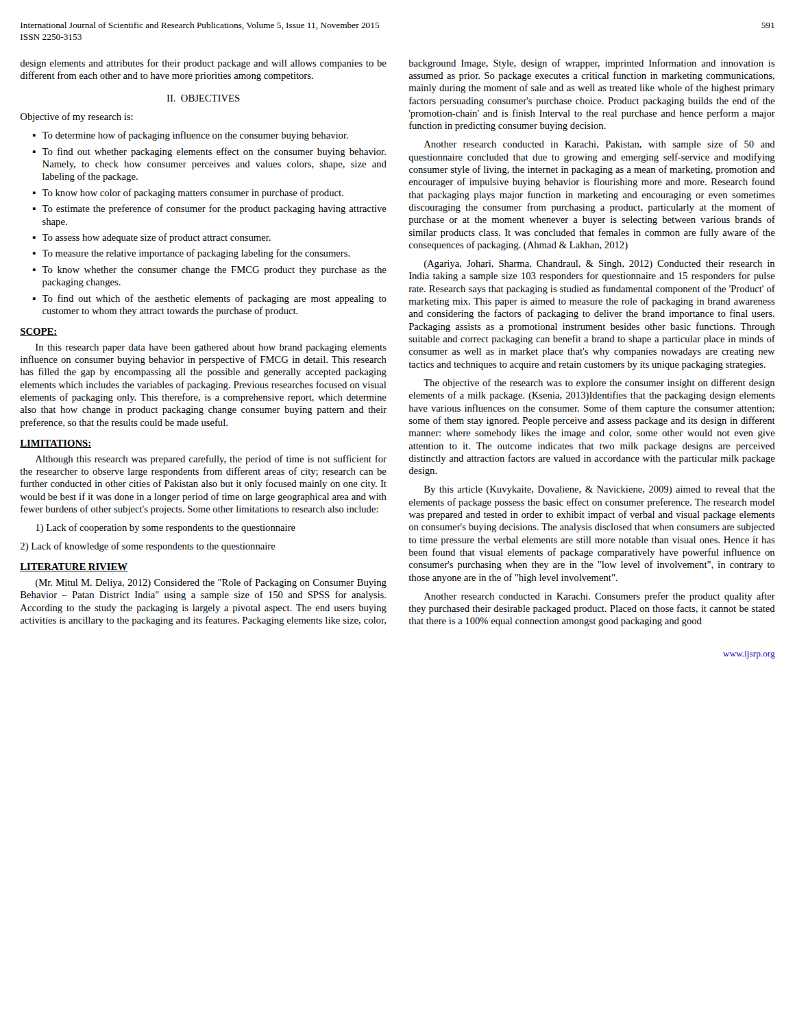International Journal of Scientific and Research Publications, Volume 5, Issue 11, November 2015
ISSN 2250-3153
591
design elements and attributes for their product package and will allows companies to be different from each other and to have more priorities among competitors.
II. OBJECTIVES
Objective of my research is:
To determine how of packaging influence on the consumer buying behavior.
To find out whether packaging elements effect on the consumer buying behavior. Namely, to check how consumer perceives and values colors, shape, size and labeling of the package.
To know how color of packaging matters consumer in purchase of product.
To estimate the preference of consumer for the product packaging having attractive shape.
To assess how adequate size of product attract consumer.
To measure the relative importance of packaging labeling for the consumers.
To know whether the consumer change the FMCG product they purchase as the packaging changes.
To find out which of the aesthetic elements of packaging are most appealing to customer to whom they attract towards the purchase of product.
SCOPE:
In this research paper data have been gathered about how brand packaging elements influence on consumer buying behavior in perspective of FMCG in detail. This research has filled the gap by encompassing all the possible and generally accepted packaging elements which includes the variables of packaging. Previous researches focused on visual elements of packaging only. This therefore, is a comprehensive report, which determine also that how change in product packaging change consumer buying pattern and their preference, so that the results could be made useful.
LIMITATIONS:
Although this research was prepared carefully, the period of time is not sufficient for the researcher to observe large respondents from different areas of city; research can be further conducted in other cities of Pakistan also but it only focused mainly on one city. It would be best if it was done in a longer period of time on large geographical area and with fewer burdens of other subject's projects. Some other limitations to research also include:
1) Lack of cooperation by some respondents to the questionnaire
2) Lack of knowledge of some respondents to the questionnaire
LITERATURE RIVIEW
(Mr. Mitul M. Deliya, 2012) Considered the "Role of Packaging on Consumer Buying Behavior – Patan District India" using a sample size of 150 and SPSS for analysis. According to the study the packaging is largely a pivotal aspect. The end users buying activities is ancillary to the packaging and its features. Packaging elements like size, color, background Image, Style, design of wrapper, imprinted Information and innovation is assumed as prior. So package executes a critical function in marketing communications, mainly during the moment of sale and as well as treated like whole of the highest primary factors persuading consumer's purchase choice. Product packaging builds the end of the 'promotion-chain' and is finish Interval to the real purchase and hence perform a major function in predicting consumer buying decision.
Another research conducted in Karachi, Pakistan, with sample size of 50 and questionnaire concluded that due to growing and emerging self-service and modifying consumer style of living, the internet in packaging as a mean of marketing, promotion and encourager of impulsive buying behavior is flourishing more and more. Research found that packaging plays major function in marketing and encouraging or even sometimes discouraging the consumer from purchasing a product, particularly at the moment of purchase or at the moment whenever a buyer is selecting between various brands of similar products class. It was concluded that females in common are fully aware of the consequences of packaging. (Ahmad & Lakhan, 2012)
(Agariya, Johari, Sharma, Chandraul, & Singh, 2012) Conducted their research in India taking a sample size 103 responders for questionnaire and 15 responders for pulse rate. Research says that packaging is studied as fundamental component of the 'Product' of marketing mix. This paper is aimed to measure the role of packaging in brand awareness and considering the factors of packaging to deliver the brand importance to final users. Packaging assists as a promotional instrument besides other basic functions. Through suitable and correct packaging can benefit a brand to shape a particular place in minds of consumer as well as in market place that's why companies nowadays are creating new tactics and techniques to acquire and retain customers by its unique packaging strategies.
The objective of the research was to explore the consumer insight on different design elements of a milk package. (Ksenia, 2013)Identifies that the packaging design elements have various influences on the consumer. Some of them capture the consumer attention; some of them stay ignored. People perceive and assess package and its design in different manner: where somebody likes the image and color, some other would not even give attention to it. The outcome indicates that two milk package designs are perceived distinctly and attraction factors are valued in accordance with the particular milk package design.
By this article (Kuvykaite, Dovaliene, & Navickiene, 2009) aimed to reveal that the elements of package possess the basic effect on consumer preference. The research model was prepared and tested in order to exhibit impact of verbal and visual package elements on consumer's buying decisions. The analysis disclosed that when consumers are subjected to time pressure the verbal elements are still more notable than visual ones. Hence it has been found that visual elements of package comparatively have powerful influence on consumer's purchasing when they are in the "low level of involvement", in contrary to those anyone are in the of "high level involvement".
Another research conducted in Karachi. Consumers prefer the product quality after they purchased their desirable packaged product. Placed on those facts, it cannot be stated that there is a 100% equal connection amongst good packaging and good
www.ijsrp.org